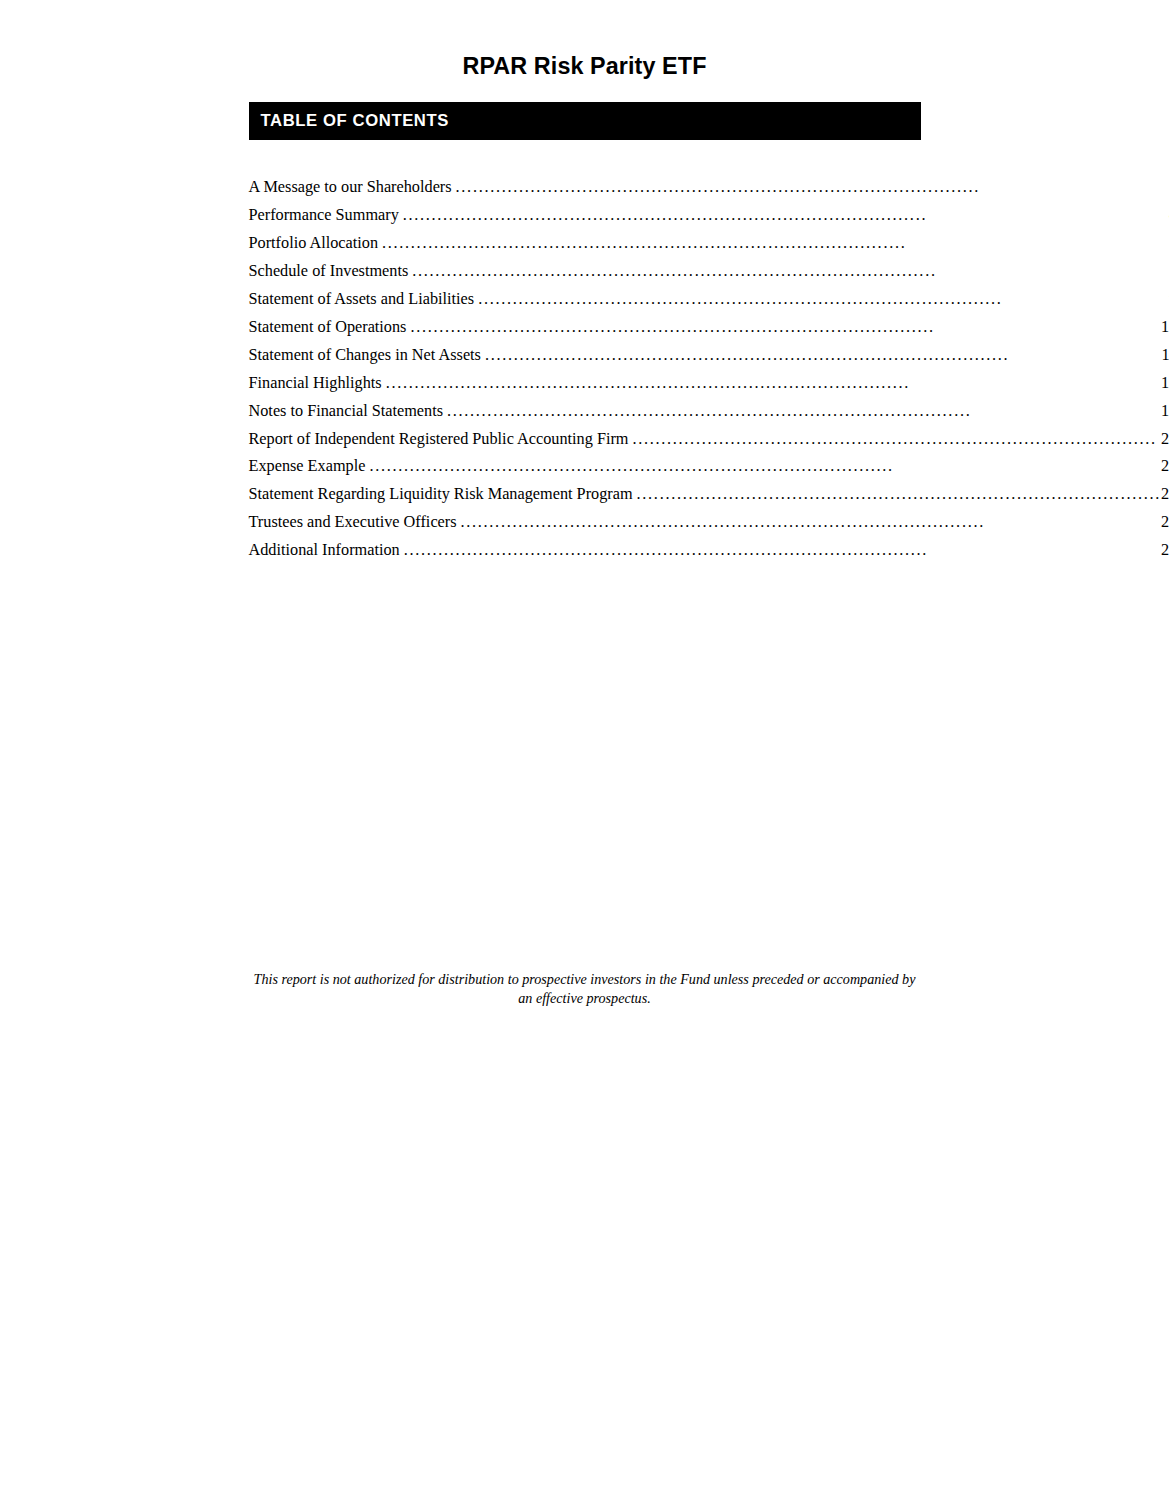RPAR Risk Parity ETF
TABLE OF CONTENTS
| A Message to our Shareholders ........................................................................................... | 1 |
| Performance Summary ........................................................................................... | 4 |
| Portfolio Allocation ........................................................................................... | 5 |
| Schedule of Investments ........................................................................................... | 6 |
| Statement of Assets and Liabilities ........................................................................................... | 9 |
| Statement of Operations ........................................................................................... | 10 |
| Statement of Changes in Net Assets ........................................................................................... | 11 |
| Financial Highlights ........................................................................................... | 12 |
| Notes to Financial Statements ........................................................................................... | 13 |
| Report of Independent Registered Public Accounting Firm ........................................................................................... | 24 |
| Expense Example ........................................................................................... | 25 |
| Statement Regarding Liquidity Risk Management Program ........................................................................................... | 26 |
| Trustees and Executive Officers ........................................................................................... | 27 |
| Additional Information ........................................................................................... | 29 |
This report is not authorized for distribution to prospective investors in the Fund unless preceded or accompanied by an effective prospectus.